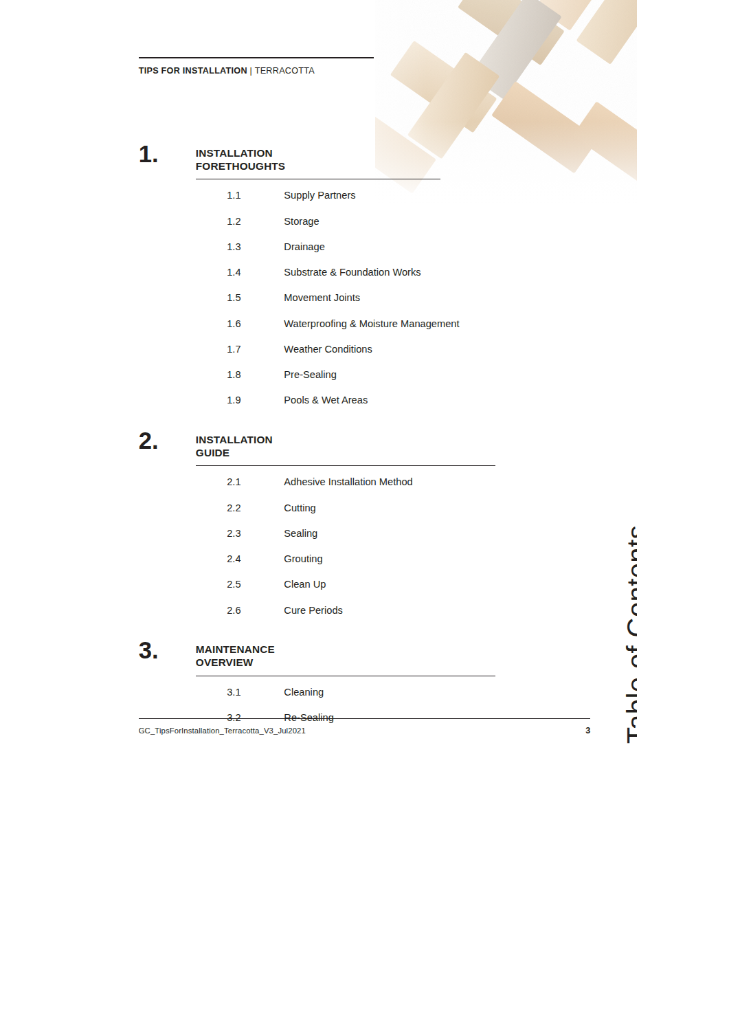TIPS FOR INSTALLATION | TERRACOTTA
Table of Contents
1.
INSTALLATION
FORETHOUGHTS
1.1 Supply Partners
1.2 Storage
1.3 Drainage
1.4 Substrate & Foundation Works
1.5 Movement Joints
1.6 Waterproofing & Moisture Management
1.7 Weather Conditions
1.8 Pre-Sealing
1.9 Pools & Wet Areas
2.
INSTALLATION
GUIDE
2.1 Adhesive Installation Method
2.2 Cutting
2.3 Sealing
2.4 Grouting
2.5 Clean Up
2.6 Cure Periods
3.
MAINTENANCE
OVERVIEW
3.1 Cleaning
3.2 Re-Sealing
GC_TipsForInstallation_Terracotta_V3_Jul2021
3